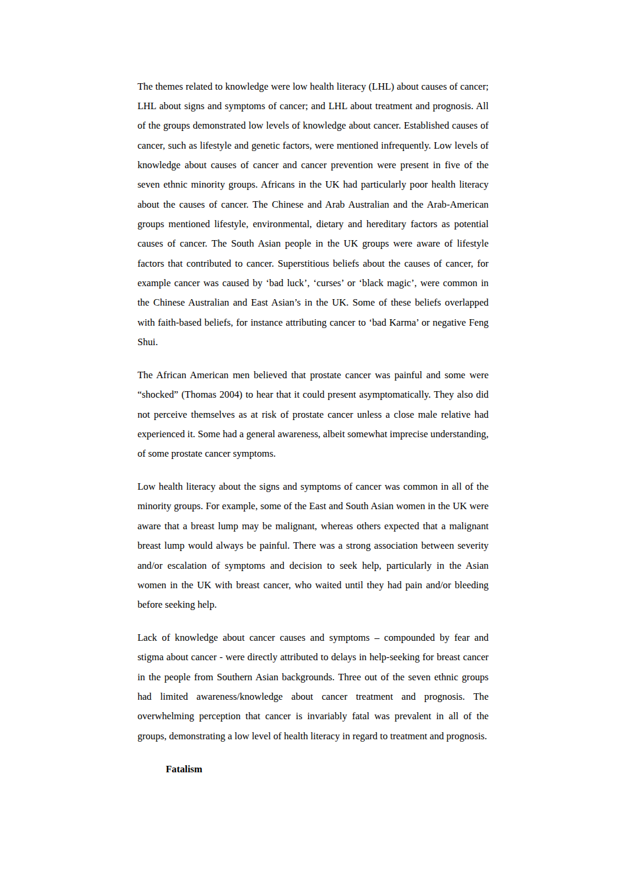The themes related to knowledge were low health literacy (LHL) about causes of cancer; LHL about signs and symptoms of cancer; and LHL about treatment and prognosis. All of the groups demonstrated low levels of knowledge about cancer. Established causes of cancer, such as lifestyle and genetic factors, were mentioned infrequently. Low levels of knowledge about causes of cancer and cancer prevention were present in five of the seven ethnic minority groups. Africans in the UK had particularly poor health literacy about the causes of cancer. The Chinese and Arab Australian and the Arab-American groups mentioned lifestyle, environmental, dietary and hereditary factors as potential causes of cancer. The South Asian people in the UK groups were aware of lifestyle factors that contributed to cancer. Superstitious beliefs about the causes of cancer, for example cancer was caused by ‘bad luck’, ‘curses’ or ‘black magic’, were common in the Chinese Australian and East Asian’s in the UK. Some of these beliefs overlapped with faith-based beliefs, for instance attributing cancer to ‘bad Karma’ or negative Feng Shui.
The African American men believed that prostate cancer was painful and some were “shocked” (Thomas 2004) to hear that it could present asymptomatically. They also did not perceive themselves as at risk of prostate cancer unless a close male relative had experienced it. Some had a general awareness, albeit somewhat imprecise understanding, of some prostate cancer symptoms.
Low health literacy about the signs and symptoms of cancer was common in all of the minority groups. For example, some of the East and South Asian women in the UK were aware that a breast lump may be malignant, whereas others expected that a malignant breast lump would always be painful. There was a strong association between severity and/or escalation of symptoms and decision to seek help, particularly in the Asian women in the UK with breast cancer, who waited until they had pain and/or bleeding before seeking help.
Lack of knowledge about cancer causes and symptoms – compounded by fear and stigma about cancer - were directly attributed to delays in help-seeking for breast cancer in the people from Southern Asian backgrounds. Three out of the seven ethnic groups had limited awareness/knowledge about cancer treatment and prognosis. The overwhelming perception that cancer is invariably fatal was prevalent in all of the groups, demonstrating a low level of health literacy in regard to treatment and prognosis.
Fatalism